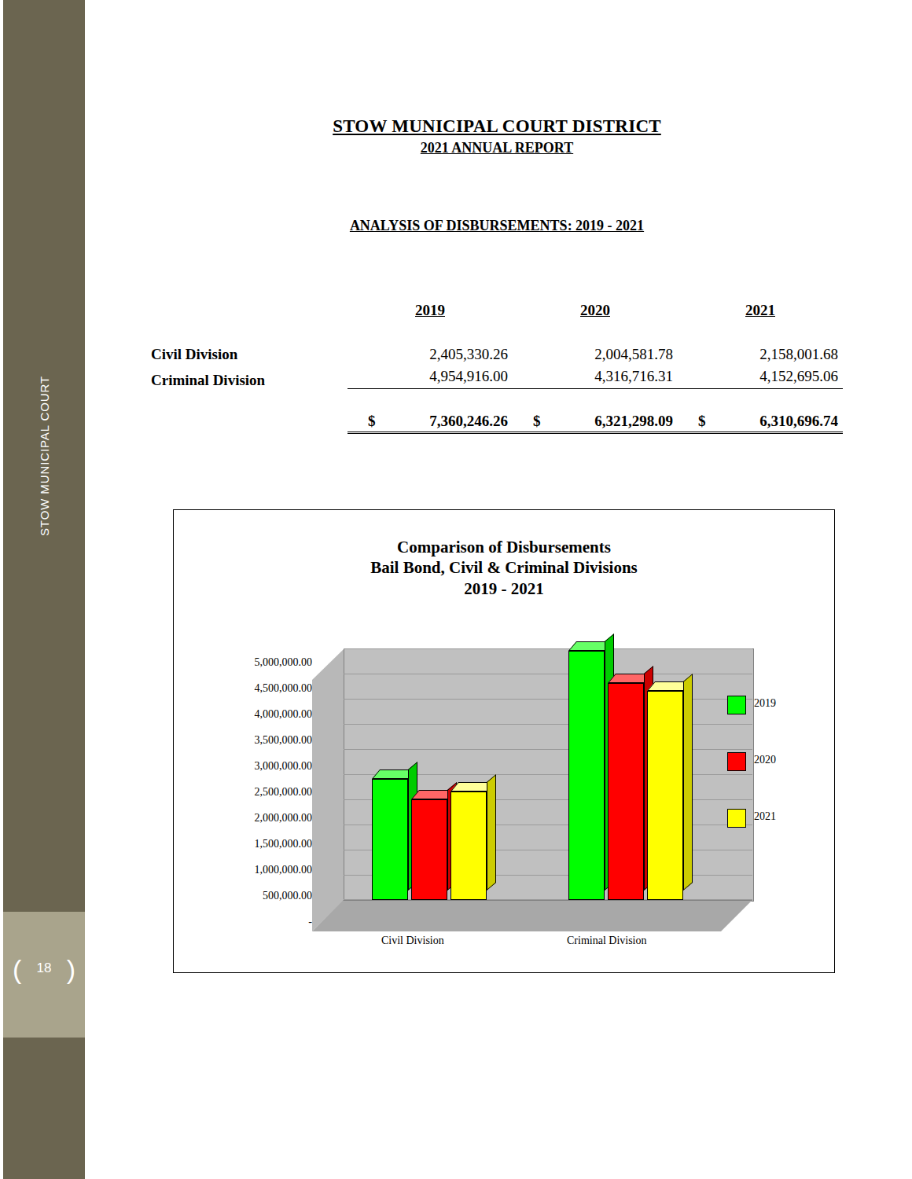STOW MUNICIPAL COURT
(18)
STOW MUNICIPAL COURT DISTRICT
2021 ANNUAL REPORT
ANALYSIS OF DISBURSEMENTS: 2019 - 2021
| | 2019 | 2020 | 2021 |
| --- | --- | --- | --- |
| Civil Division | 2,405,330.26 | 2,004,581.78 | 2,158,001.68 |
| Criminal Division | 4,954,916.00 | 4,316,716.31 | 4,152,695.06 |
| | $ 7,360,246.26 | $ 6,321,298.09 | $ 6,310,696.74 |
Comparison of Disbursements
Bail Bond, Civil & Criminal Divisions
2019 - 2021
5,000,000.00
4,500,000.00
4,000,000.00
3,500,000.00
3,000,000.00
2,500,000.00
2,000,000.00
1,500,000.00
1,000,000.00
500,000.00
-
Civil Division Criminal Division
2019
2020
2021